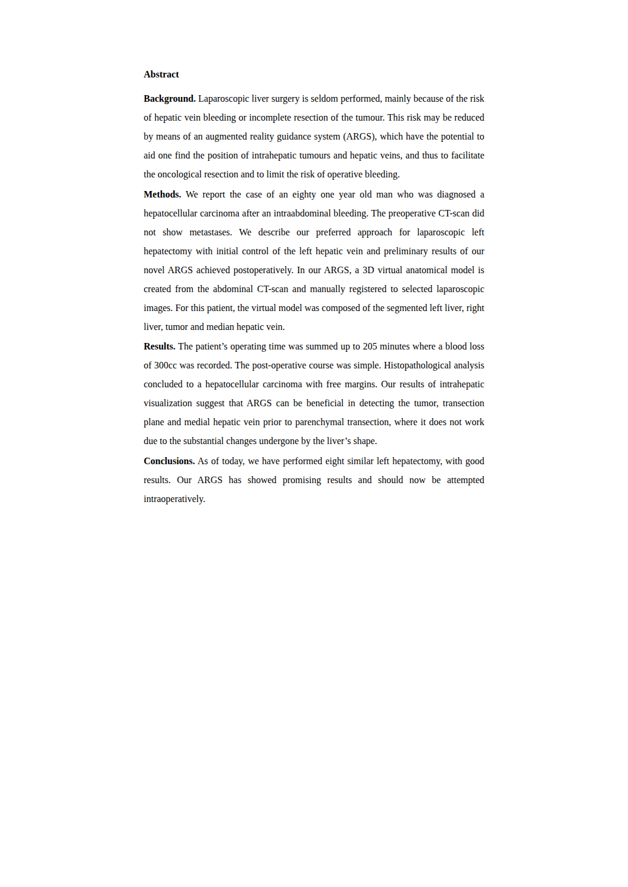Abstract
Background. Laparoscopic liver surgery is seldom performed, mainly because of the risk of hepatic vein bleeding or incomplete resection of the tumour. This risk may be reduced by means of an augmented reality guidance system (ARGS), which have the potential to aid one find the position of intrahepatic tumours and hepatic veins, and thus to facilitate the oncological resection and to limit the risk of operative bleeding.
Methods. We report the case of an eighty one year old man who was diagnosed a hepatocellular carcinoma after an intraabdominal bleeding. The preoperative CT-scan did not show metastases. We describe our preferred approach for laparoscopic left hepatectomy with initial control of the left hepatic vein and preliminary results of our novel ARGS achieved postoperatively. In our ARGS, a 3D virtual anatomical model is created from the abdominal CT-scan and manually registered to selected laparoscopic images. For this patient, the virtual model was composed of the segmented left liver, right liver, tumor and median hepatic vein.
Results. The patient’s operating time was summed up to 205 minutes where a blood loss of 300cc was recorded. The post-operative course was simple. Histopathological analysis concluded to a hepatocellular carcinoma with free margins. Our results of intrahepatic visualization suggest that ARGS can be beneficial in detecting the tumor, transection plane and medial hepatic vein prior to parenchymal transection, where it does not work due to the substantial changes undergone by the liver’s shape.
Conclusions. As of today, we have performed eight similar left hepatectomy, with good results. Our ARGS has showed promising results and should now be attempted intraoperatively.